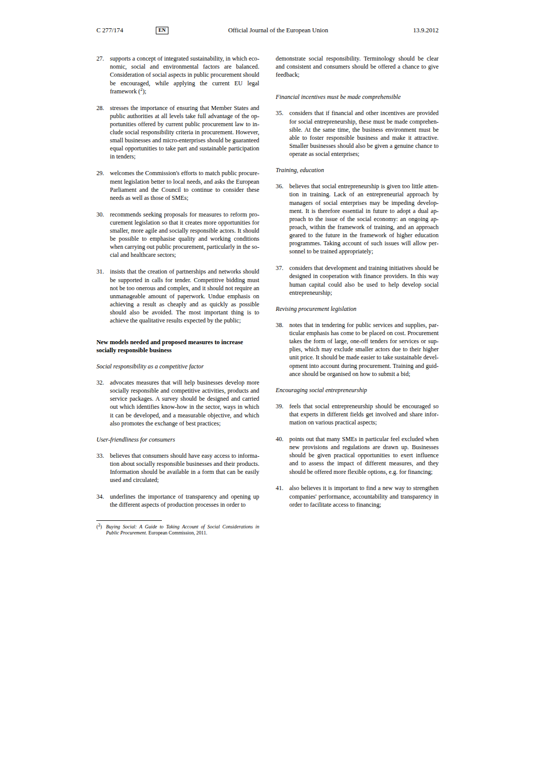C 277/174
EN
Official Journal of the European Union
13.9.2012
27. supports a concept of integrated sustainability, in which economic, social and environmental factors are balanced. Consideration of social aspects in public procurement should be encouraged, while applying the current EU legal framework (2);
28. stresses the importance of ensuring that Member States and public authorities at all levels take full advantage of the opportunities offered by current public procurement law to include social responsibility criteria in procurement. However, small businesses and micro-enterprises should be guaranteed equal opportunities to take part and sustainable participation in tenders;
29. welcomes the Commission's efforts to match public procurement legislation better to local needs, and asks the European Parliament and the Council to continue to consider these needs as well as those of SMEs;
30. recommends seeking proposals for measures to reform procurement legislation so that it creates more opportunities for smaller, more agile and socially responsible actors. It should be possible to emphasise quality and working conditions when carrying out public procurement, particularly in the social and healthcare sectors;
31. insists that the creation of partnerships and networks should be supported in calls for tender. Competitive bidding must not be too onerous and complex, and it should not require an unmanageable amount of paperwork. Undue emphasis on achieving a result as cheaply and as quickly as possible should also be avoided. The most important thing is to achieve the qualitative results expected by the public;
New models needed and proposed measures to increase socially responsible business
Social responsibility as a competitive factor
32. advocates measures that will help businesses develop more socially responsible and competitive activities, products and service packages. A survey should be designed and carried out which identifies know-how in the sector, ways in which it can be developed, and a measurable objective, and which also promotes the exchange of best practices;
User-friendliness for consumers
33. believes that consumers should have easy access to information about socially responsible businesses and their products. Information should be available in a form that can be easily used and circulated;
34. underlines the importance of transparency and opening up the different aspects of production processes in order to
(2) Buying Social: A Guide to Taking Account of Social Considerations in Public Procurement. European Commission, 2011.
demonstrate social responsibility. Terminology should be clear and consistent and consumers should be offered a chance to give feedback;
Financial incentives must be made comprehensible
35. considers that if financial and other incentives are provided for social entrepreneurship, these must be made comprehensible. At the same time, the business environment must be able to foster responsible business and make it attractive. Smaller businesses should also be given a genuine chance to operate as social enterprises;
Training, education
36. believes that social entrepreneurship is given too little attention in training. Lack of an entrepreneurial approach by managers of social enterprises may be impeding development. It is therefore essential in future to adopt a dual approach to the issue of the social economy: an ongoing approach, within the framework of training, and an approach geared to the future in the framework of higher education programmes. Taking account of such issues will allow personnel to be trained appropriately;
37. considers that development and training initiatives should be designed in cooperation with finance providers. In this way human capital could also be used to help develop social entrepreneurship;
Revising procurement legislation
38. notes that in tendering for public services and supplies, particular emphasis has come to be placed on cost. Procurement takes the form of large, one-off tenders for services or supplies, which may exclude smaller actors due to their higher unit price. It should be made easier to take sustainable development into account during procurement. Training and guidance should be organised on how to submit a bid;
Encouraging social entrepreneurship
39. feels that social entrepreneurship should be encouraged so that experts in different fields get involved and share information on various practical aspects;
40. points out that many SMEs in particular feel excluded when new provisions and regulations are drawn up. Businesses should be given practical opportunities to exert influence and to assess the impact of different measures, and they should be offered more flexible options, e.g. for financing;
41. also believes it is important to find a new way to strengthen companies' performance, accountability and transparency in order to facilitate access to financing;